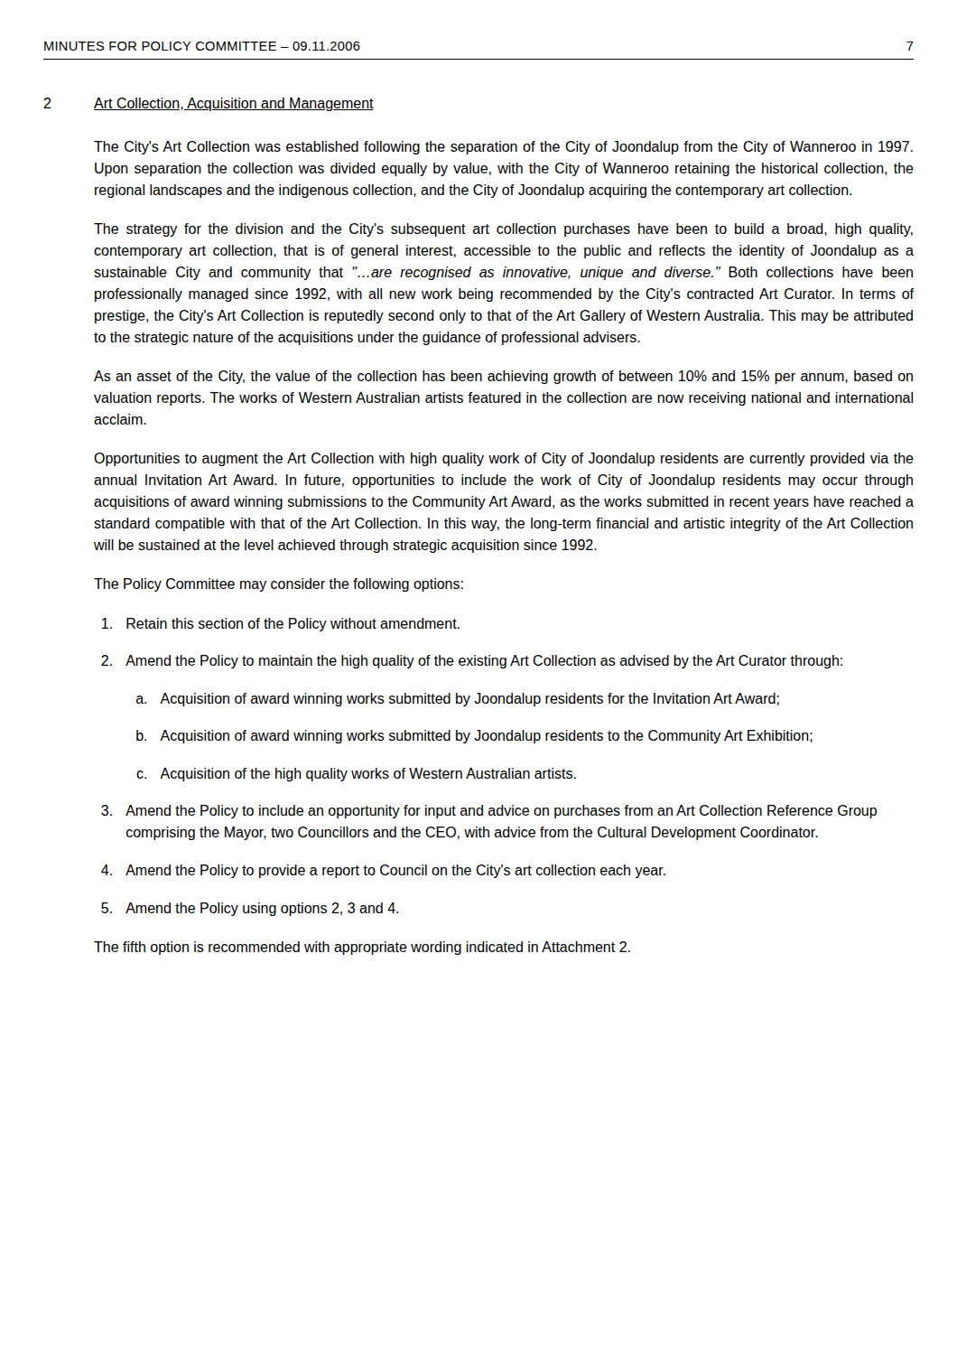MINUTES FOR POLICY COMMITTEE – 09.11.2006 7
2 Art Collection, Acquisition and Management
The City's Art Collection was established following the separation of the City of Joondalup from the City of Wanneroo in 1997. Upon separation the collection was divided equally by value, with the City of Wanneroo retaining the historical collection, the regional landscapes and the indigenous collection, and the City of Joondalup acquiring the contemporary art collection.
The strategy for the division and the City's subsequent art collection purchases have been to build a broad, high quality, contemporary art collection, that is of general interest, accessible to the public and reflects the identity of Joondalup as a sustainable City and community that "…are recognised as innovative, unique and diverse." Both collections have been professionally managed since 1992, with all new work being recommended by the City's contracted Art Curator. In terms of prestige, the City's Art Collection is reputedly second only to that of the Art Gallery of Western Australia. This may be attributed to the strategic nature of the acquisitions under the guidance of professional advisers.
As an asset of the City, the value of the collection has been achieving growth of between 10% and 15% per annum, based on valuation reports. The works of Western Australian artists featured in the collection are now receiving national and international acclaim.
Opportunities to augment the Art Collection with high quality work of City of Joondalup residents are currently provided via the annual Invitation Art Award. In future, opportunities to include the work of City of Joondalup residents may occur through acquisitions of award winning submissions to the Community Art Award, as the works submitted in recent years have reached a standard compatible with that of the Art Collection. In this way, the long-term financial and artistic integrity of the Art Collection will be sustained at the level achieved through strategic acquisition since 1992.
The Policy Committee may consider the following options:
Retain this section of the Policy without amendment.
Amend the Policy to maintain the high quality of the existing Art Collection as advised by the Art Curator through:
Acquisition of award winning works submitted by Joondalup residents for the Invitation Art Award;
Acquisition of award winning works submitted by Joondalup residents to the Community Art Exhibition;
Acquisition of the high quality works of Western Australian artists.
Amend the Policy to include an opportunity for input and advice on purchases from an Art Collection Reference Group comprising the Mayor, two Councillors and the CEO, with advice from the Cultural Development Coordinator.
Amend the Policy to provide a report to Council on the City's art collection each year.
Amend the Policy using options 2, 3 and 4.
The fifth option is recommended with appropriate wording indicated in Attachment 2.